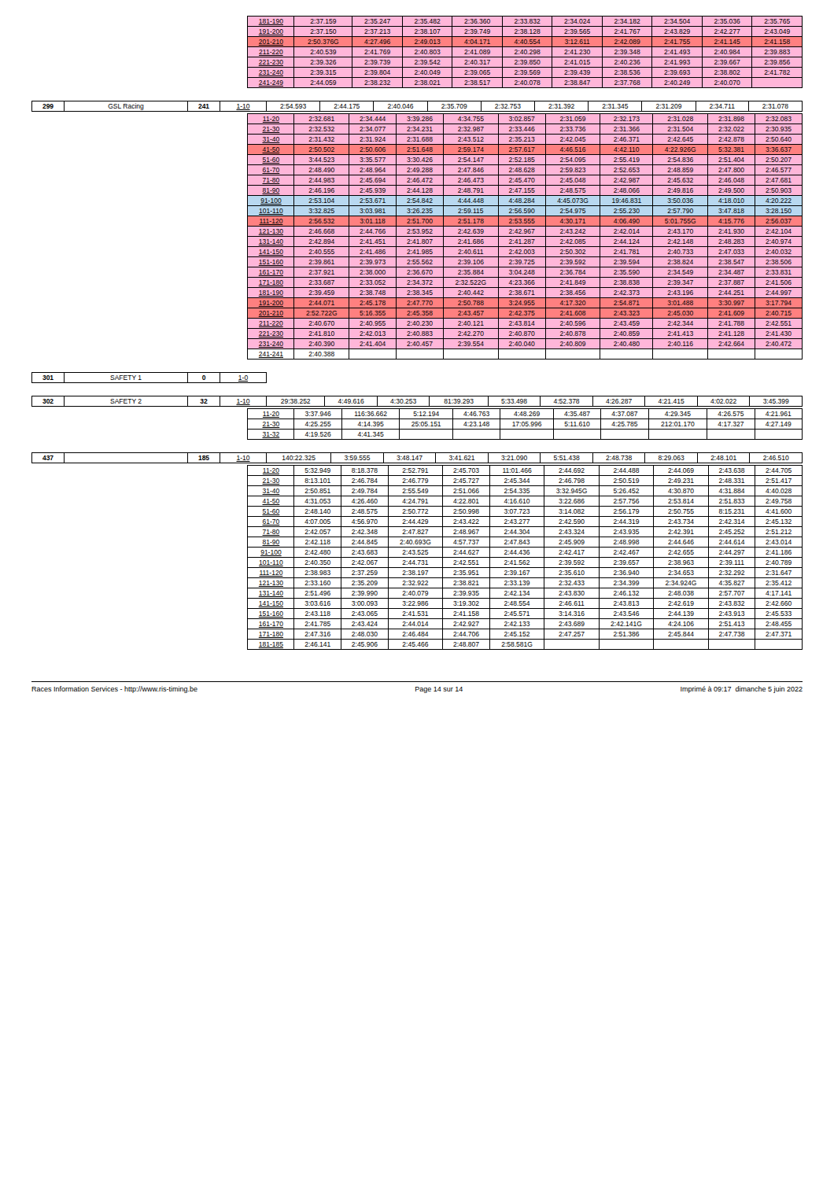| 181-190 | 2:37.159 | 2:35.247 | 2:35.482 | 2:36.360 | 2:33.832 | 2:34.024 | 2:34.182 | 2:34.504 | 2:35.036 | 2:35.765 |
| 191-200 | 2:37.150 | 2:37.213 | 2:38.107 | 2:39.749 | 2:38.128 | 2:39.565 | 2:41.767 | 2:43.829 | 2:42.277 | 2:43.049 |
| 201-210 | 2:50.376G | 4:27.496 | 2:49.013 | 4:04.171 | 4:40.554 | 3:12.611 | 2:42.089 | 2:41.755 | 2:41.145 | 2:41.158 |
| 211-220 | 2:40.539 | 2:41.769 | 2:40.803 | 2:41.089 | 2:40.298 | 2:41.230 | 2:39.348 | 2:41.493 | 2:40.984 | 2:39.883 |
| 221-230 | 2:39.326 | 2:39.739 | 2:39.542 | 2:40.317 | 2:39.850 | 2:41.015 | 2:40.236 | 2:41.993 | 2:39.667 | 2:39.856 |
| 231-240 | 2:39.315 | 2:39.804 | 2:40.049 | 2:39.065 | 2:39.569 | 2:39.439 | 2:38.536 | 2:39.693 | 2:38.802 | 2:41.782 |
| 241-249 | 2:44.059 | 2:38.232 | 2:38.021 | 2:38.517 | 2:40.078 | 2:38.847 | 2:37.768 | 2:40.249 | 2:40.070 | |
| 299 | GSL Racing | 241 | 1-10 | 2:54.593 | 2:44.175 | 2:40.046 | 2:35.709 | 2:32.753 | 2:31.392 | 2:31.345 | 2:31.209 | 2:34.711 | 2:31.078 |
| 11-20 | 2:32.681 | 2:34.444 | 3:39.286 | 4:34.755 | 3:02.857 | 2:31.059 | 2:32.173 | 2:31.028 | 2:31.898 | 2:32.083 |
| 21-30 | 2:32.532 | 2:34.077 | 2:34.231 | 2:32.987 | 2:33.446 | 2:33.736 | 2:31.366 | 2:31.504 | 2:32.022 | 2:30.935 |
| 31-40 | 2:31.432 | 2:31.924 | 2:31.688 | 2:43.512 | 2:35.213 | 2:42.045 | 2:46.371 | 2:42.645 | 2:42.878 | 2:50.640 |
| 41-50 | 2:50.502 | 2:50.606 | 2:51.648 | 2:59.174 | 2:57.617 | 4:46.516 | 4:42.110 | 4:22.926G | 5:32.381 | 3:36.637 |
| 51-60 | 3:44.523 | 3:35.577 | 3:30.426 | 2:54.147 | 2:52.185 | 2:54.095 | 2:55.419 | 2:54.836 | 2:51.404 | 2:50.207 |
| 61-70 | 2:48.490 | 2:48.964 | 2:49.288 | 2:47.846 | 2:48.628 | 2:59.823 | 2:52.653 | 2:48.859 | 2:47.800 | 2:46.577 |
| 71-80 | 2:44.983 | 2:45.694 | 2:46.472 | 2:46.473 | 2:45.470 | 2:45.048 | 2:42.987 | 2:45.632 | 2:46.048 | 2:47.681 |
| 81-90 | 2:46.196 | 2:45.939 | 2:44.128 | 2:48.791 | 2:47.155 | 2:48.575 | 2:48.066 | 2:49.816 | 2:49.500 | 2:50.903 |
| 91-100 | 2:53.104 | 2:53.671 | 2:54.842 | 4:44.448 | 4:48.284 | 4:45.073G | 19:46.831 | 3:50.036 | 4:18.010 | 4:20.222 |
| 101-110 | 3:32.825 | 3:03.981 | 3:26.235 | 2:59.115 | 2:56.590 | 2:54.975 | 2:55.230 | 2:57.790 | 3:47.818 | 3:28.150 |
| 111-120 | 2:56.532 | 3:01.118 | 2:51.700 | 2:51.178 | 2:53.555 | 4:30.171 | 4:06.490 | 5:01.755G | 4:15.776 | 2:56.037 |
| 121-130 | 2:46.668 | 2:44.766 | 2:53.952 | 2:42.639 | 2:42.967 | 2:43.242 | 2:42.014 | 2:43.170 | 2:41.930 | 2:42.104 |
| 131-140 | 2:42.894 | 2:41.451 | 2:41.807 | 2:41.686 | 2:41.287 | 2:42.085 | 2:44.124 | 2:42.148 | 2:48.283 | 2:40.974 |
| 141-150 | 2:40.555 | 2:41.486 | 2:41.985 | 2:40.611 | 2:42.003 | 2:50.302 | 2:41.781 | 2:40.733 | 2:47.033 | 2:40.032 |
| 151-160 | 2:39.861 | 2:39.973 | 2:55.562 | 2:39.106 | 2:39.725 | 2:39.592 | 2:39.594 | 2:38.824 | 2:38.547 | 2:38.506 |
| 161-170 | 2:37.921 | 2:38.000 | 2:36.670 | 2:35.884 | 3:04.248 | 2:36.784 | 2:35.590 | 2:34.549 | 2:34.487 | 2:33.831 |
| 171-180 | 2:33.687 | 2:33.052 | 2:34.372 | 2:32.522G | 4:23.366 | 2:41.849 | 2:38.838 | 2:39.347 | 2:37.887 | 2:41.506 |
| 181-190 | 2:39.459 | 2:38.748 | 2:38.345 | 2:40.442 | 2:38.671 | 2:38.456 | 2:42.373 | 2:43.196 | 2:44.251 | 2:44.997 |
| 191-200 | 2:44.071 | 2:45.178 | 2:47.770 | 2:50.788 | 3:24.955 | 4:17.320 | 2:54.871 | 3:01.488 | 3:30.997 | 3:17.794 |
| 201-210 | 2:52.722G | 5:16.355 | 2:45.358 | 2:43.457 | 2:42.375 | 2:41.608 | 2:43.323 | 2:45.030 | 2:41.609 | 2:40.715 |
| 211-220 | 2:40.670 | 2:40.955 | 2:40.230 | 2:40.121 | 2:43.814 | 2:40.596 | 2:43.459 | 2:42.344 | 2:41.788 | 2:42.551 |
| 221-230 | 2:41.810 | 2:42.013 | 2:40.883 | 2:42.270 | 2:40.870 | 2:40.878 | 2:40.859 | 2:41.413 | 2:41.128 | 2:41.430 |
| 231-240 | 2:40.390 | 2:41.404 | 2:40.457 | 2:39.554 | 2:40.040 | 2:40.809 | 2:40.480 | 2:40.116 | 2:42.664 | 2:40.472 |
| 241-241 | 2:40.388 | | | | | | | | | |
| 301 | SAFETY 1 | 0 | 1-0 | | | | | | | | | |
| 302 | SAFETY 2 | 32 | 1-10 | 29:38.252 | 4:49.616 | 4:30.253 | 81:39.293 | 5:33.498 | 4:52.378 | 4:26.287 | 4:21.415 | 4:02.022 | 3:45.399 |
| 11-20 | 3:37.946 | 116:36.662 | 5:12.194 | 4:46.763 | 4:48.269 | 4:35.487 | 4:37.087 | 4:29.345 | 4:26.575 | 4:21.961 |
| 21-30 | 4:25.255 | 4:14.395 | 25:05.151 | 4:23.148 | 17:05.996 | 5:11.610 | 4:25.785 | 212:01.170 | 4:17.327 | 4:27.149 |
| 31-32 | 4:19.526 | 4:41.345 | | | | | | | | |
| 437 | | 185 | 1-10 | 140:22.325 | 3:59.555 | 3:48.147 | 3:41.621 | 3:21.090 | 5:51.438 | 2:48.738 | 8:29.063 | 2:48.101 | 2:46.510 |
| 11-20 | 5:32.949 | 8:18.378 | 2:52.791 | 2:45.703 | 11:01.466 | 2:44.692 | 2:44.488 | 2:44.069 | 2:43.638 | 2:44.705 |
| 21-30 | 8:13.101 | 2:46.784 | 2:46.779 | 2:45.727 | 2:45.344 | 2:46.798 | 2:50.519 | 2:49.231 | 2:48.331 | 2:51.417 |
| 31-40 | 2:50.851 | 2:49.784 | 2:55.549 | 2:51.066 | 2:54.335 | 3:32.945G | 5:26.452 | 4:30.870 | 4:31.884 | 4:40.028 |
| 41-50 | 4:31.053 | 4:26.460 | 4:24.791 | 4:22.801 | 4:16.610 | 3:22.686 | 2:57.756 | 2:53.814 | 2:51.833 | 2:49.758 |
| 51-60 | 2:48.140 | 2:48.575 | 2:50.772 | 2:50.998 | 3:07.723 | 3:14.082 | 2:56.179 | 2:50.755 | 8:15.231 | 4:41.600 |
| 61-70 | 4:07.005 | 4:56.970 | 2:44.429 | 2:43.422 | 2:43.277 | 2:42.590 | 2:44.319 | 2:43.734 | 2:42.314 | 2:45.132 |
| 71-80 | 2:42.057 | 2:42.348 | 2:47.827 | 2:48.967 | 2:44.304 | 2:43.324 | 2:43.935 | 2:42.391 | 2:45.252 | 2:51.212 |
| 81-90 | 2:42.118 | 2:44.845 | 2:40.693G | 4:57.737 | 2:47.843 | 2:45.909 | 2:48.998 | 2:44.646 | 2:44.614 | 2:43.014 |
| 91-100 | 2:42.480 | 2:43.683 | 2:43.525 | 2:44.627 | 2:44.436 | 2:42.417 | 2:42.467 | 2:42.655 | 2:44.297 | 2:41.186 |
| 101-110 | 2:40.350 | 2:42.067 | 2:44.731 | 2:42.551 | 2:41.562 | 2:39.592 | 2:39.657 | 2:38.963 | 2:39.111 | 2:40.789 |
| 111-120 | 2:38.983 | 2:37.259 | 2:38.197 | 2:35.951 | 2:39.167 | 2:35.610 | 2:36.940 | 2:34.653 | 2:32.292 | 2:31.647 |
| 121-130 | 2:33.160 | 2:35.209 | 2:32.922 | 2:38.821 | 2:33.139 | 2:32.433 | 2:34.399 | 2:34.924G | 4:35.827 | 2:35.412 |
| 131-140 | 2:51.496 | 2:39.990 | 2:40.079 | 2:39.935 | 2:42.134 | 2:43.830 | 2:46.132 | 2:48.038 | 2:57.707 | 4:17.141 |
| 141-150 | 3:03.616 | 3:00.093 | 3:22.986 | 3:19.302 | 2:48.554 | 2:46.611 | 2:43.813 | 2:42.619 | 2:43.832 | 2:42.660 |
| 151-160 | 2:43.118 | 2:43.065 | 2:41.531 | 2:41.158 | 2:45.571 | 3:14.316 | 2:43.546 | 2:44.139 | 2:43.913 | 2:45.533 |
| 161-170 | 2:41.785 | 2:43.424 | 2:44.014 | 2:42.927 | 2:42.133 | 2:43.689 | 2:42.141G | 4:24.106 | 2:51.413 | 2:48.455 |
| 171-180 | 2:47.316 | 2:48.030 | 2:46.484 | 2:44.706 | 2:45.152 | 2:47.257 | 2:51.386 | 2:45.844 | 2:47.738 | 2:47.371 |
| 181-185 | 2:46.141 | 2:45.906 | 2:45.466 | 2:48.807 | 2:58.581G | | | | | |
Races Information Services - http://www.ris-timing.be
Page 14 sur 14
Imprimé à 09:17 dimanche 5 juin 2022